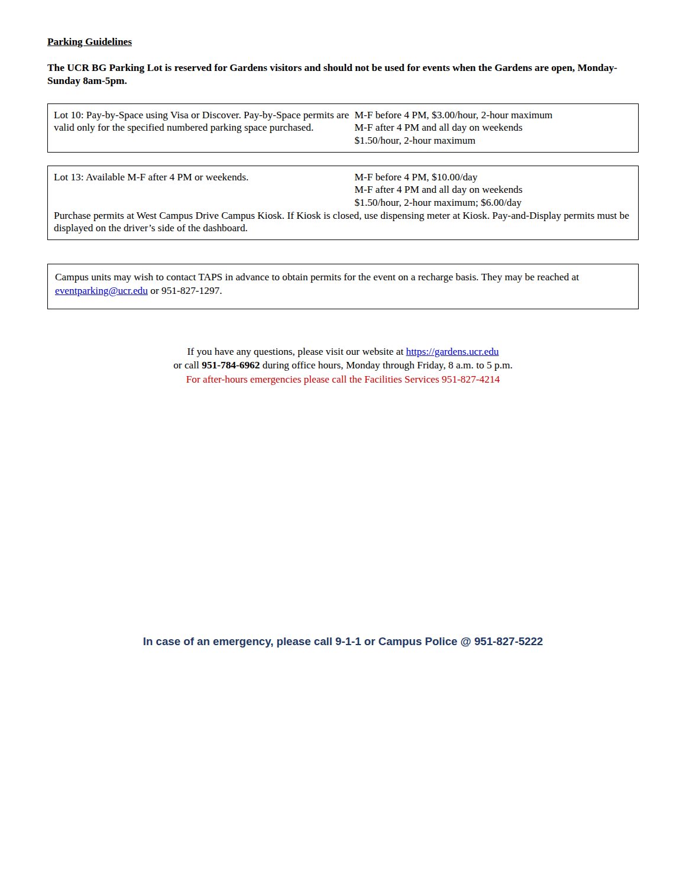Parking Guidelines
The UCR BG Parking Lot is reserved for Gardens visitors and should not be used for events when the Gardens are open, Monday-Sunday 8am-5pm.
| Lot 10: Pay-by-Space using Visa or Discover. Pay-by-Space permits are valid only for the specified numbered parking space purchased. | M-F before 4 PM, $3.00/hour, 2-hour maximum M-F after 4 PM and all day on weekends $1.50/hour, 2-hour maximum |
| Lot 13: Available M-F after 4 PM or weekends. | M-F before 4 PM, $10.00/day M-F after 4 PM and all day on weekends $1.50/hour, 2-hour maximum; $6.00/day |
Purchase permits at West Campus Drive Campus Kiosk. If Kiosk is closed, use dispensing meter at Kiosk. Pay-and-Display permits must be displayed on the driver’s side of the dashboard.
Campus units may wish to contact TAPS in advance to obtain permits for the event on a recharge basis. They may be reached at eventparking@ucr.edu or 951-827-1297.
If you have any questions, please visit our website at https://gardens.ucr.edu
or call 951-784-6962 during office hours, Monday through Friday, 8 a.m. to 5 p.m.
For after-hours emergencies please call the Facilities Services 951-827-4214
In case of an emergency, please call 9-1-1 or Campus Police @ 951-827-5222